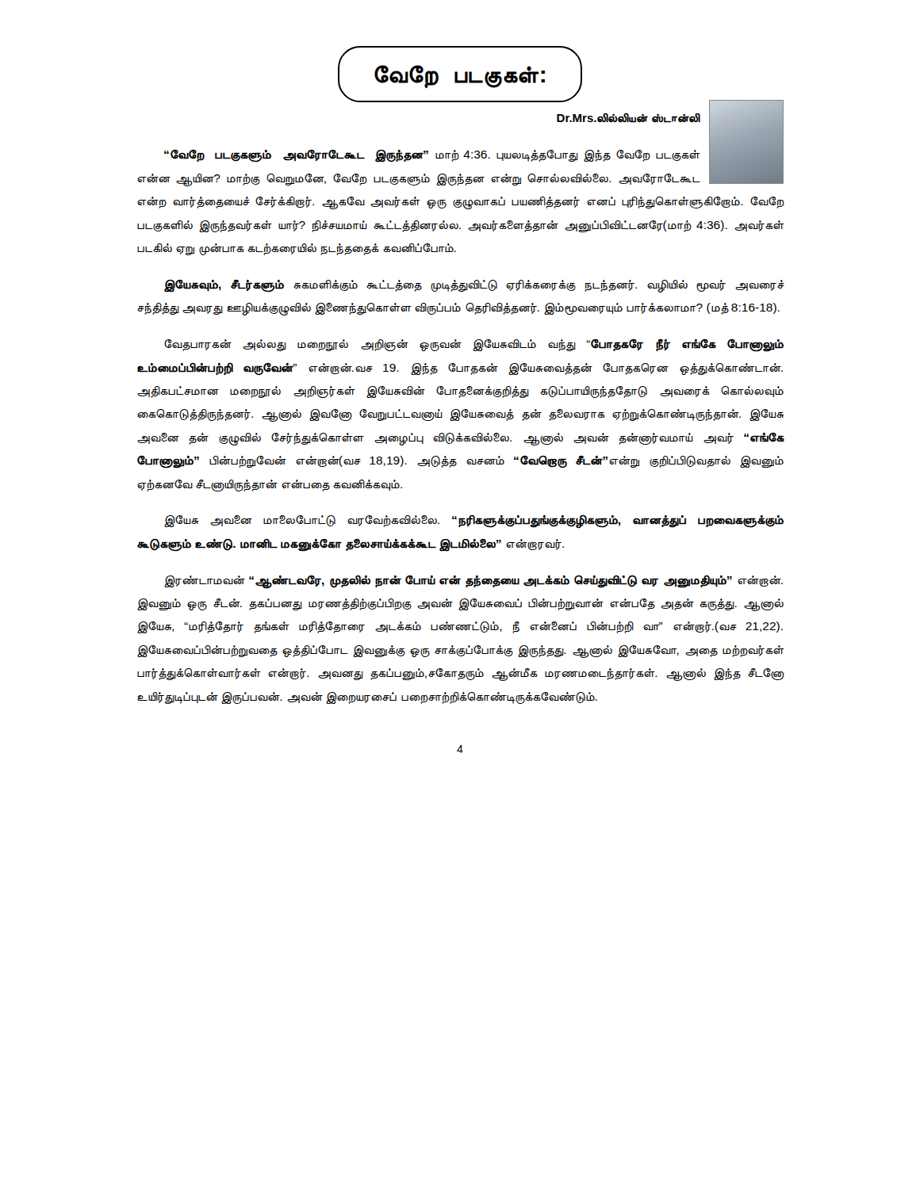வேறே படகுகள்:
Dr.Mrs.லில்லியன் ஸ்டான்லி
“வேறே படகுகளும் அவரோடேகூட இருந்தன” மாற் 4:36. புயலடித்தபோது இந்த வேறே படகுகள் என்ன ஆயின? மாற்கு வெறுமனே, வேறே படகுகளும் இருந்தன என்று சொல்லவில்லை. அவரோடேகூட என்ற வார்த்தையைச் சேர்க்கிறார். ஆகவே அவர்கள் ஒரு குழுவாகப் பயணித்தனர் எனப் புரிந்துகொள்ளுகிறோம். வேறே படகுகளில் இருந்தவர்கள் யார்? நிச்சயமாய் கூட்டத்தினரல்ல. அவர்களைத்தான் அனுப்பிவிட்டனரே(மாற் 4:36). அவர்கள் படகில் ஏறு முன்பாக கடற்கரையில் நடந்ததைக் கவனிப்போம்.
இயேசுவும், சீடர்களும் சுகமளிக்கும் கூட்டத்தை முடித்துவிட்டு ஏரிக்கரைக்கு நடந்தனர். வழியில் மூவர் அவரைச் சந்தித்து அவரது ஊழியக்குழுவில் இணைந்துகொள்ள விருப்பம் தெரிவித்தனர். இம்மூவரையும் பார்க்கலாமா? (மத் 8:16-18).
வேதபாரகன் அல்லது மறைநூல் அறிஞன் ஒருவன் இயேசுவிடம் வந்து “போதகரே நீர் எங்கே போனாலும் உம்மைப்பின்பற்றி வருவேன்” என்றான்.வச 19. இந்த போதகன் இயேசுவைத்தன் போதகரென ஒத்துக்கொண்டான். அதிகபட்சமான மறைநூல் அறிஞர்கள் இயேசுவின் போதனைக்குறித்து கடுப்பாயிருந்ததோடு அவரைக் கொல்லவும் கைகொடுத்திருந்தனர். ஆனால் இவனோ வேறுபட்டவனாய் இயேசுவைத் தன் தலைவராக ஏற்றுக்கொண்டிருந்தான். இயேசு அவனை தன் குழுவில் சேர்ந்துக்கொள்ள அழைப்பு விடுக்கவில்லை. ஆனால் அவன் தன்னார்வமாய் அவர் “எங்கே போனாலும்” பின்பற்றுவேன் என்றான்(வச 18,19). அடுத்த வசனம் “வேறொரு சீடன்”என்று குறிப்பிடுவதால் இவனும் ஏற்கனவே சீடனாயிருந்தான் என்பதை கவனிக்கவும்.
இயேசு அவனை மாலைபோட்டு வரவேற்கவில்லை. “நரிகளுக்குப்பதுங்குக்குழிகளும், வானத்துப் பறவைகளுக்கும் கூடுகளும் உண்டு. மானிட மகனுக்கோ தலைசாய்க்கக்கூட இடமில்லை” என்றாரவர்.
இரண்டாமவன் “ஆண்டவரே, முதலில் நான் போய் என் தந்தையை அடக்கம் செய்துவிட்டு வர அனுமதியும்” என்றான். இவனும் ஒரு சீடன். தகப்பனது மரணத்திற்குப்பிறகு அவன் இயேசுவைப் பின்பற்றுவான் என்பதே அதன் கருத்து. ஆனால் இயேசு, “மரித்தோர் தங்கள் மரித்தோரை அடக்கம் பண்ணட்டும், நீ என்னைப் பின்பற்றி வா” என்றார்.(வச 21,22). இயேசுவைப்பின்பற்றுவதை ஒத்திப்போட இவனுக்கு ஒரு சாக்குப்போக்கு இருந்தது. ஆனால் இயேசுவோ, அதை மற்றவர்கள் பார்த்துக்கொள்வார்கள் என்றார். அவனது தகப்பனும்,சகோதரும் ஆன்மீக மரணமடைந்தார்கள். ஆனால் இந்த சீடனோ உயிர்துடிப்புடன் இருப்பவன். அவன் இறையரசைப் பறைசாற்றிக்கொண்டிருக்கவேண்டும்.
4